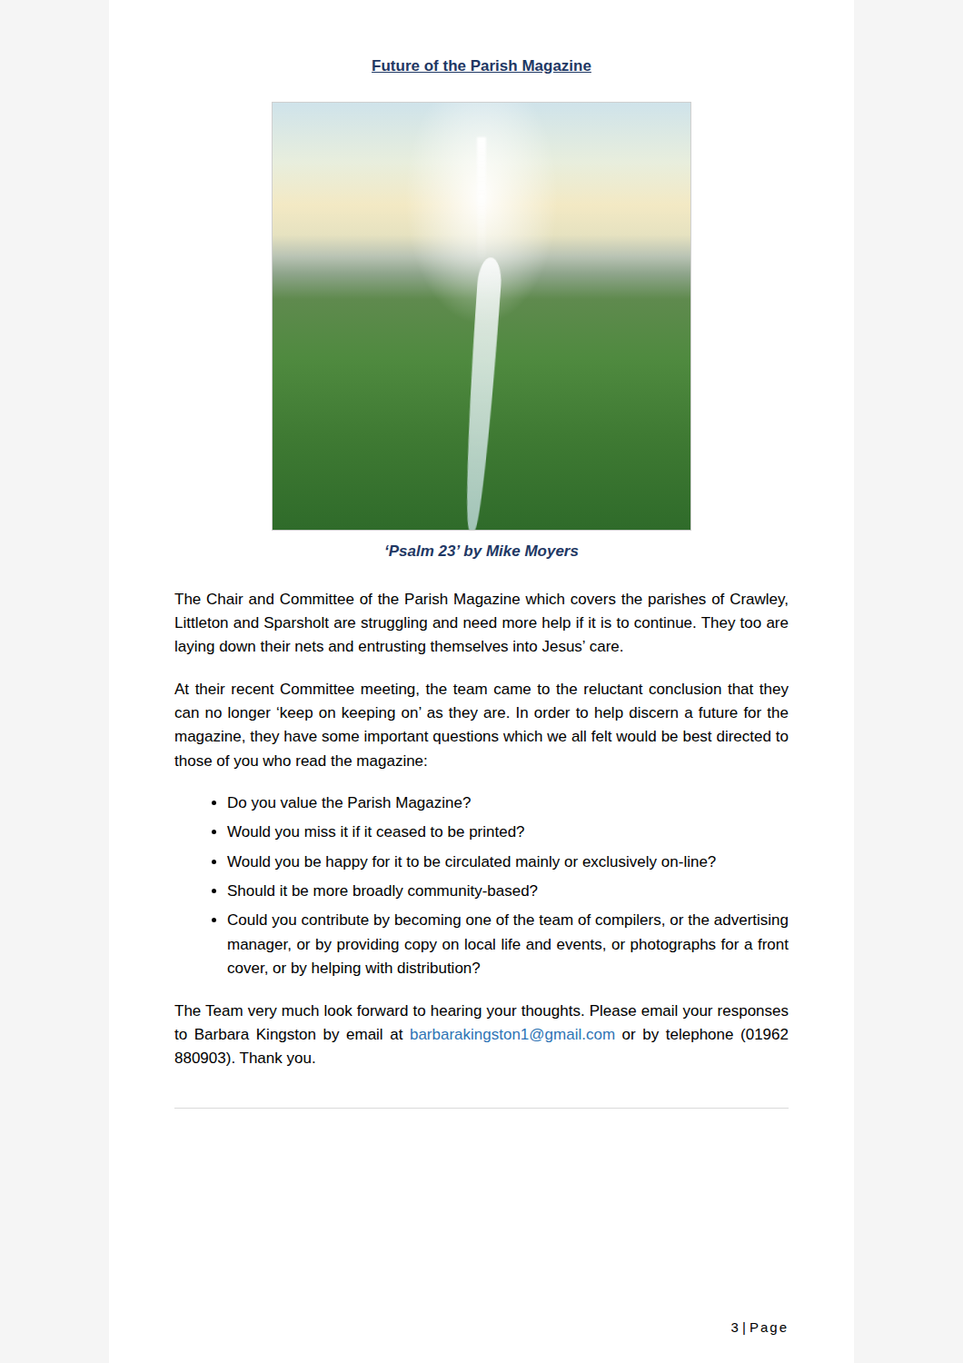Future of the Parish Magazine
‘Psalm 23’ by Mike Moyers
The Chair and Committee of the Parish Magazine which covers the parishes of Crawley, Littleton and Sparsholt are struggling and need more help if it is to continue. They too are laying down their nets and entrusting themselves into Jesus’ care.
At their recent Committee meeting, the team came to the reluctant conclusion that they can no longer ‘keep on keeping on’ as they are. In order to help discern a future for the magazine, they have some important questions which we all felt would be best directed to those of you who read the magazine:
Do you value the Parish Magazine?
Would you miss it if it ceased to be printed?
Would you be happy for it to be circulated mainly or exclusively on-line?
Should it be more broadly community-based?
Could you contribute by becoming one of the team of compilers, or the advertising manager, or by providing copy on local life and events, or photographs for a front cover, or by helping with distribution?
The Team very much look forward to hearing your thoughts. Please email your responses to Barbara Kingston by email at barbarakingston1@gmail.com or by telephone (01962 880903). Thank you.
3 | Page